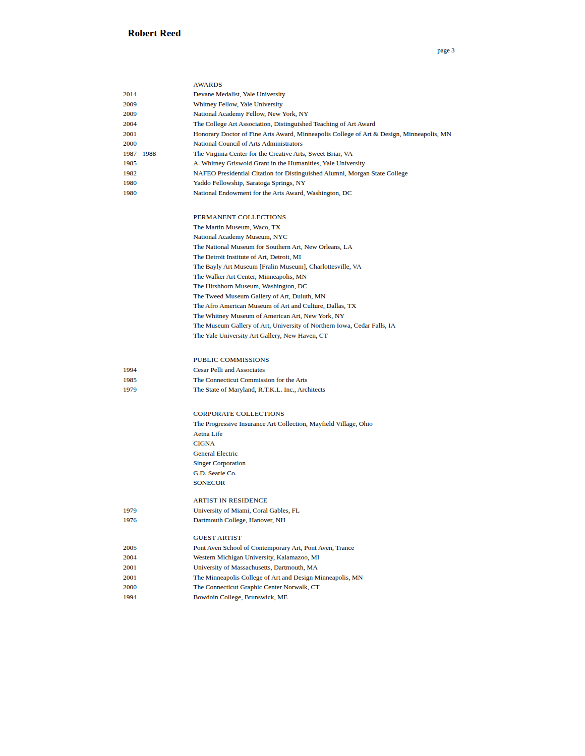Robert Reed
page 3
| | AWARDS |
| 2014 | Devane Medalist, Yale University |
| 2009 | Whitney Fellow, Yale University |
| 2009 | National Academy Fellow, New York, NY |
| 2004 | The College Art Association, Distinguished Teaching of Art Award |
| 2001 | Honorary Doctor of Fine Arts Award, Minneapolis College of Art & Design, Minneapolis, MN |
| 2000 | National Council of Arts Administrators |
| 1987 - 1988 | The Virginia Center for the Creative Arts, Sweet Briar, VA |
| 1985 | A. Whitney Griswold Grant in the Humanities, Yale University |
| 1982 | NAFEO Presidential Citation for Distinguished Alumni, Morgan State College |
| 1980 | Yaddo Fellowship, Saratoga Springs, NY |
| 1980 | National Endowment for the Arts Award, Washington, DC |
| | PERMANENT COLLECTIONS |
| | The Martin Museum, Waco, TX |
| | National Academy Museum, NYC |
| | The National Museum for Southern Art, New Orleans, LA |
| | The Detroit Institute of Art, Detroit, MI |
| | The Bayly Art Museum [Fralin Museum], Charlottesville, VA |
| | The Walker Art Center, Minneapolis, MN |
| | The Hirshhorn Museum, Washington, DC |
| | The Tweed Museum Gallery of Art, Duluth, MN |
| | The Afro American Museum of Art and Culture, Dallas, TX |
| | The Whitney Museum of American Art, New York, NY |
| | The Museum Gallery of Art, University of Northern Iowa, Cedar Falls, IA |
| | The Yale University Art Gallery, New Haven, CT |
| | PUBLIC COMMISSIONS |
| 1994 | Cesar Pelli and Associates |
| 1985 | The Connecticut Commission for the Arts |
| 1979 | The State of Maryland, R.T.K.L. Inc., Architects |
| | CORPORATE COLLECTIONS |
| | The Progressive Insurance Art Collection, Mayfield Village, Ohio |
| | Aetna Life |
| | CIGNA |
| | General Electric |
| | Singer Corporation |
| | G.D. Searle Co. |
| | SONECOR |
| | ARTIST IN RESIDENCE |
| 1979 | University of Miami, Coral Gables, FL |
| 1976 | Dartmouth College, Hanover, NH |
| | GUEST ARTIST |
| 2005 | Pont Aven School of Contemporary Art, Pont Aven, Trance |
| 2004 | Western Michigan University, Kalamazoo, MI |
| 2001 | University of Massachusetts, Dartmouth, MA |
| 2001 | The Minneapolis College of Art and Design Minneapolis, MN |
| 2000 | The Connecticut Graphic Center Norwalk, CT |
| 1994 | Bowdoin College, Brunswick, ME |